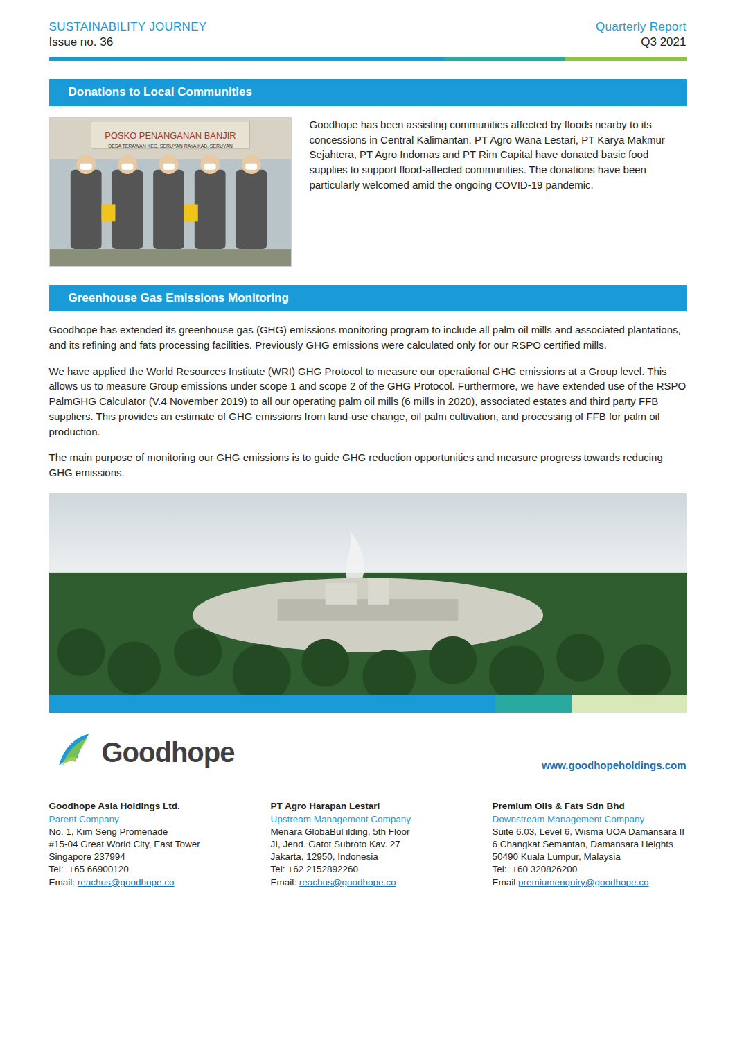SUSTAINABILITY JOURNEY
Issue no. 36
Quarterly Report
Q3 2021
Donations to Local Communities
Goodhope has been assisting communities affected by floods nearby to its concessions in Central Kalimantan. PT Agro Wana Lestari, PT Karya Makmur Sejahtera, PT Agro Indomas and PT Rim Capital have donated basic food supplies to support flood-affected communities. The donations have been particularly welcomed amid the ongoing COVID-19 pandemic.
Greenhouse Gas Emissions Monitoring
Goodhope has extended its greenhouse gas (GHG) emissions monitoring program to include all palm oil mills and associated plantations, and its refining and fats processing facilities. Previously GHG emissions were calculated only for our RSPO certified mills.
We have applied the World Resources Institute (WRI) GHG Protocol to measure our operational GHG emissions at a Group level. This allows us to measure Group emissions under scope 1 and scope 2 of the GHG Protocol. Furthermore, we have extended use of the RSPO PalmGHG Calculator (V.4 November 2019) to all our operating palm oil mills (6 mills in 2020), associated estates and third party FFB suppliers. This provides an estimate of GHG emissions from land-use change, oil palm cultivation, and processing of FFB for palm oil production.
The main purpose of monitoring our GHG emissions is to guide GHG reduction opportunities and measure progress towards reducing GHG emissions.
Goodhope
www.goodhopeholdings.com
Goodhope Asia Holdings Ltd.
Parent Company
No. 1, Kim Seng Promenade
#15-04 Great World City, East Tower
Singapore 237994
Tel: +65 66900120
Email: reachus@goodhope.co
PT Agro Harapan Lestari
Upstream Management Company
Menara GlobaBul ilding, 5th Floor
JI, Jend. Gatot Subroto Kav. 27
Jakarta, 12950, Indonesia
Tel: +62 2152892260
Email: reachus@goodhope.co
Premium Oils & Fats Sdn Bhd
Downstream Management Company
Suite 6.03, Level 6, Wisma UOA Damansara II
6 Changkat Semantan, Damansara Heights
50490 Kuala Lumpur, Malaysia
Tel: +60 320826200
Email:premiumenquiry@goodhope.co